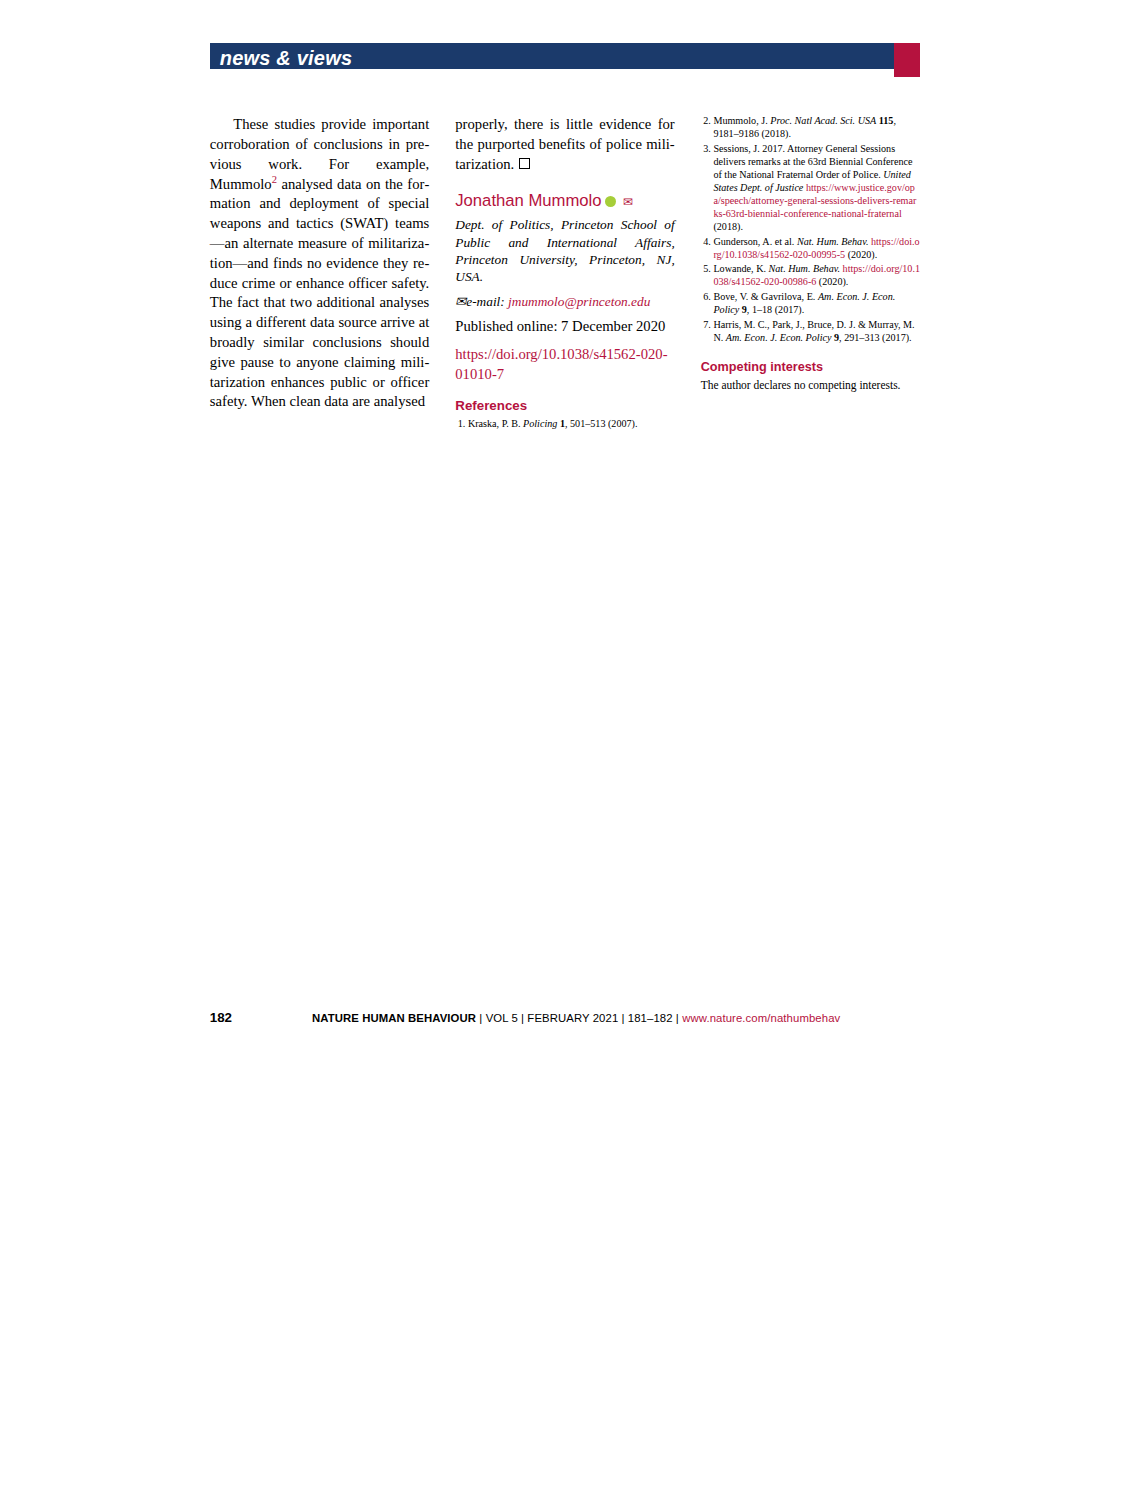news & views
These studies provide important corroboration of conclusions in previous work. For example, Mummolo2 analysed data on the formation and deployment of special weapons and tactics (SWAT) teams—an alternate measure of militarization—and finds no evidence they reduce crime or enhance officer safety. The fact that two additional analyses using a different data source arrive at broadly similar conclusions should give pause to anyone claiming militarization enhances public or officer safety. When clean data are analysed
properly, there is little evidence for the purported benefits of police militarization.
Jonathan Mummolo ✉
Dept. of Politics, Princeton School of Public and International Affairs, Princeton University, Princeton, NJ, USA.
✉e-mail: jmummolo@princeton.edu
Published online: 7 December 2020
https://doi.org/10.1038/s41562-020-01010-7
References
Kraska, P. B. Policing 1, 501–513 (2007).
Mummolo, J. Proc. Natl Acad. Sci. USA 115, 9181–9186 (2018).
Sessions, J. 2017. Attorney General Sessions delivers remarks at the 63rd Biennial Conference of the National Fraternal Order of Police. United States Dept. of Justice https://www.justice.gov/opa/speech/attorney-general-sessions-delivers-remarks-63rd-biennial-conference-national-fraternal (2018).
Gunderson, A. et al. Nat. Hum. Behav. https://doi.org/10.1038/s41562-020-00995-5 (2020).
Lowande, K. Nat. Hum. Behav. https://doi.org/10.1038/s41562-020-00986-6 (2020).
Bove, V. & Gavrilova, E. Am. Econ. J. Econ. Policy 9, 1–18 (2017).
Harris, M. C., Park, J., Bruce, D. J. & Murray, M. N. Am. Econ. J. Econ. Policy 9, 291–313 (2017).
Competing interests
The author declares no competing interests.
182
NATURE HUMAN BEHAVIOUR | VOL 5 | FEBRUARY 2021 | 181–182 | www.nature.com/nathumbehav